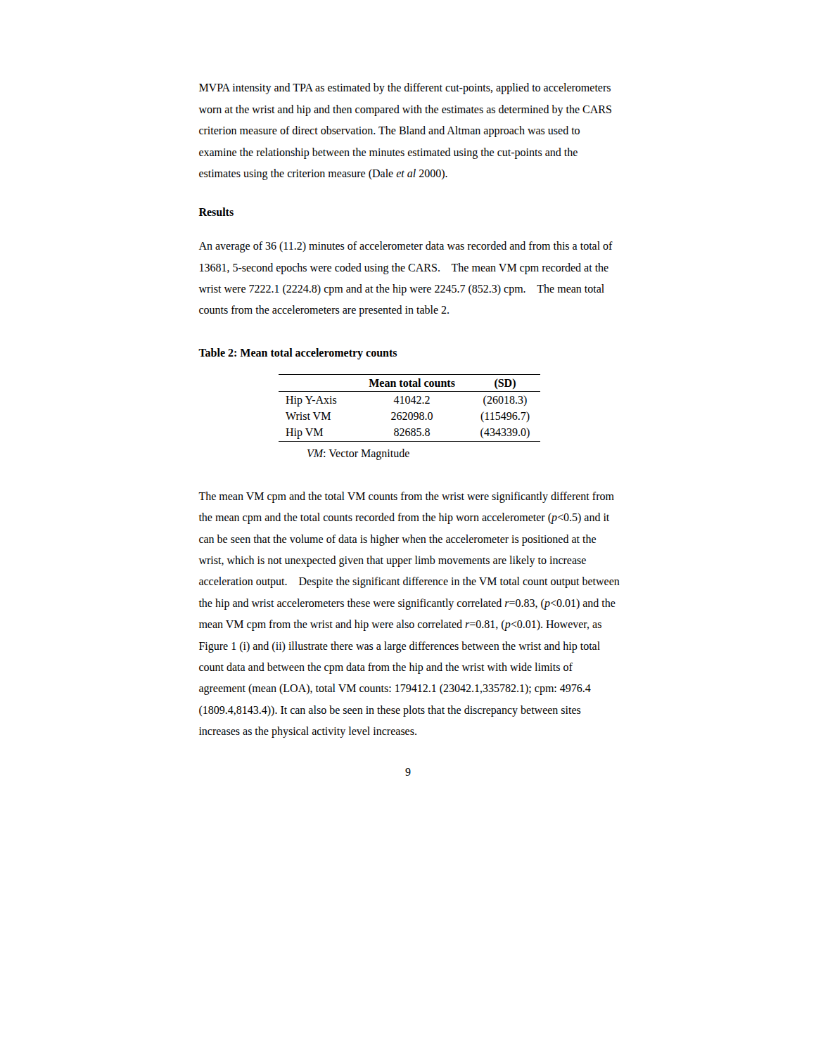MVPA intensity and TPA as estimated by the different cut-points, applied to accelerometers worn at the wrist and hip and then compared with the estimates as determined by the CARS criterion measure of direct observation. The Bland and Altman approach was used to examine the relationship between the minutes estimated using the cut-points and the estimates using the criterion measure (Dale et al 2000).
Results
An average of 36 (11.2) minutes of accelerometer data was recorded and from this a total of 13681, 5-second epochs were coded using the CARS. The mean VM cpm recorded at the wrist were 7222.1 (2224.8) cpm and at the hip were 2245.7 (852.3) cpm. The mean total counts from the accelerometers are presented in table 2.
Table 2: Mean total accelerometry counts
| | Mean total counts | (SD) |
| --- | --- | --- |
| Hip Y-Axis | 41042.2 | (26018.3) |
| Wrist VM | 262098.0 | (115496.7) |
| Hip VM | 82685.8 | (434339.0) |
VM: Vector Magnitude
The mean VM cpm and the total VM counts from the wrist were significantly different from the mean cpm and the total counts recorded from the hip worn accelerometer (p<0.5) and it can be seen that the volume of data is higher when the accelerometer is positioned at the wrist, which is not unexpected given that upper limb movements are likely to increase acceleration output. Despite the significant difference in the VM total count output between the hip and wrist accelerometers these were significantly correlated r=0.83, (p<0.01) and the mean VM cpm from the wrist and hip were also correlated r=0.81, (p<0.01). However, as Figure 1 (i) and (ii) illustrate there was a large differences between the wrist and hip total count data and between the cpm data from the hip and the wrist with wide limits of agreement (mean (LOA), total VM counts: 179412.1 (23042.1,335782.1); cpm: 4976.4 (1809.4,8143.4)). It can also be seen in these plots that the discrepancy between sites increases as the physical activity level increases.
9